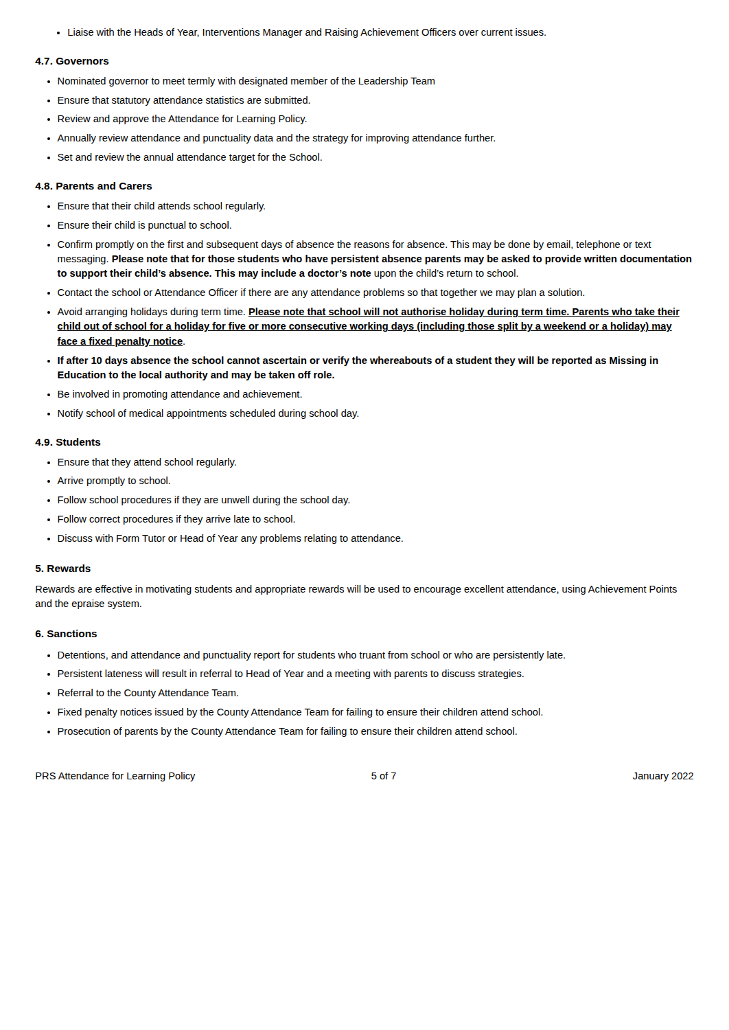Liaise with the Heads of Year, Interventions Manager and Raising Achievement Officers over current issues.
4.7. Governors
Nominated governor to meet termly with designated member of the Leadership Team
Ensure that statutory attendance statistics are submitted.
Review and approve the Attendance for Learning Policy.
Annually review attendance and punctuality data and the strategy for improving attendance further.
Set and review the annual attendance target for the School.
4.8. Parents and Carers
Ensure that their child attends school regularly.
Ensure their child is punctual to school.
Confirm promptly on the first and subsequent days of absence the reasons for absence. This may be done by email, telephone or text messaging. Please note that for those students who have persistent absence parents may be asked to provide written documentation to support their child’s absence. This may include a doctor’s note upon the child’s return to school.
Contact the school or Attendance Officer if there are any attendance problems so that together we may plan a solution.
Avoid arranging holidays during term time. Please note that school will not authorise holiday during term time. Parents who take their child out of school for a holiday for five or more consecutive working days (including those split by a weekend or a holiday) may face a fixed penalty notice.
If after 10 days absence the school cannot ascertain or verify the whereabouts of a student they will be reported as Missing in Education to the local authority and may be taken off role.
Be involved in promoting attendance and achievement.
Notify school of medical appointments scheduled during school day.
4.9. Students
Ensure that they attend school regularly.
Arrive promptly to school.
Follow school procedures if they are unwell during the school day.
Follow correct procedures if they arrive late to school.
Discuss with Form Tutor or Head of Year any problems relating to attendance.
5. Rewards
Rewards are effective in motivating students and appropriate rewards will be used to encourage excellent attendance, using Achievement Points and the epraise system.
6. Sanctions
Detentions, and attendance and punctuality report for students who truant from school or who are persistently late.
Persistent lateness will result in referral to Head of Year and a meeting with parents to discuss strategies.
Referral to the County Attendance Team.
Fixed penalty notices issued by the County Attendance Team for failing to ensure their children attend school.
Prosecution of parents by the County Attendance Team for failing to ensure their children attend school.
PRS Attendance for Learning Policy 5 of 7 January 2022